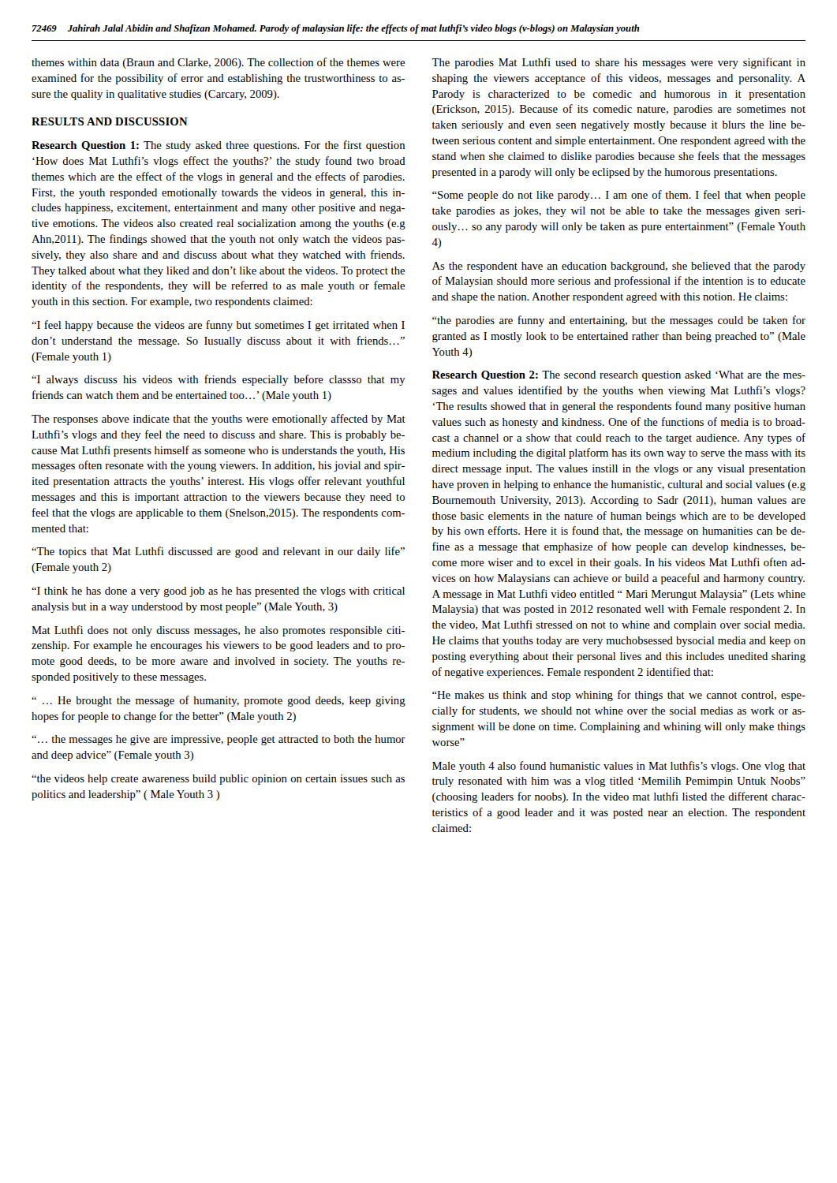72469 Jahirah Jalal Abidin and Shafizan Mohamed. Parody of malaysian life: the effects of mat luthfi’s video blogs (v-blogs) on Malaysian youth
themes within data (Braun and Clarke, 2006). The collection of the themes were examined for the possibility of error and establishing the trustworthiness to assure the quality in qualitative studies (Carcary, 2009).
Results and Discussion
Research Question 1: The study asked three questions. For the first question ‘How does Mat Luthfi’s vlogs effect the youths?’ the study found two broad themes which are the effect of the vlogs in general and the effects of parodies. First, the youth responded emotionally towards the videos in general, this includes happiness, excitement, entertainment and many other positive and negative emotions. The videos also created real socialization among the youths (e.g Ahn,2011). The findings showed that the youth not only watch the videos passively, they also share and and discuss about what they watched with friends. They talked about what they liked and don’t like about the videos. To protect the identity of the respondents, they will be referred to as male youth or female youth in this section. For example, two respondents claimed:
“I feel happy because the videos are funny but sometimes I get irritated when I don’t understand the message. So Iusually discuss about it with friends…” (Female youth 1)
“I always discuss his videos with friends especially before classso that my friends can watch them and be entertained too…’ (Male youth 1)
The responses above indicate that the youths were emotionally affected by Mat Luthfi’s vlogs and they feel the need to discuss and share. This is probably because Mat Luthfi presents himself as someone who is understands the youth, His messages often resonate with the young viewers. In addition, his jovial and spirited presentation attracts the youths’ interest. His vlogs offer relevant youthful messages and this is important attraction to the viewers because they need to feel that the vlogs are applicable to them (Snelson,2015). The respondents commented that:
“The topics that Mat Luthfi discussed are good and relevant in our daily life” (Female youth 2)
“I think he has done a very good job as he has presented the vlogs with critical analysis but in a way understood by most people” (Male Youth, 3)
Mat Luthfi does not only discuss messages, he also promotes responsible citizenship. For example he encourages his viewers to be good leaders and to promote good deeds, to be more aware and involved in society. The youths responded positively to these messages.
“ … He brought the message of humanity, promote good deeds, keep giving hopes for people to change for the better” (Male youth 2)
“… the messages he give are impressive, people get attracted to both the humor and deep advice” (Female youth 3)
“the videos help create awareness build public opinion on certain issues such as politics and leadership” ( Male Youth 3 )
The parodies Mat Luthfi used to share his messages were very significant in shaping the viewers acceptance of this videos, messages and personality. A Parody is characterized to be comedic and humorous in it presentation (Erickson, 2015). Because of its comedic nature, parodies are sometimes not taken seriously and even seen negatively mostly because it blurs the line between serious content and simple entertainment. One respondent agreed with the stand when she claimed to dislike parodies because she feels that the messages presented in a parody will only be eclipsed by the humorous presentations.
“Some people do not like parody… I am one of them. I feel that when people take parodies as jokes, they wil not be able to take the messages given seriously… so any parody will only be taken as pure entertainment” (Female Youth 4)
As the respondent have an education background, she believed that the parody of Malaysian should more serious and professional if the intention is to educate and shape the nation. Another respondent agreed with this notion. He claims:
“the parodies are funny and entertaining, but the messages could be taken for granted as I mostly look to be entertained rather than being preached to” (Male Youth 4)
Research Question 2: The second research question asked ‘What are the messages and values identified by the youths when viewing Mat Luthfi’s vlogs? ‘The results showed that in general the respondents found many positive human values such as honesty and kindness. One of the functions of media is to broadcast a channel or a show that could reach to the target audience. Any types of medium including the digital platform has its own way to serve the mass with its direct message input. The values instill in the vlogs or any visual presentation have proven in helping to enhance the humanistic, cultural and social values (e.g Bournemouth University, 2013). According to Sadr (2011), human values are those basic elements in the nature of human beings which are to be developed by his own efforts. Here it is found that, the message on humanities can be define as a message that emphasize of how people can develop kindnesses, become more wiser and to excel in their goals. In his videos Mat Luthfi often advices on how Malaysians can achieve or build a peaceful and harmony country. A message in Mat Luthfi video entitled “ Mari Merungut Malaysia” (Lets whine Malaysia) that was posted in 2012 resonated well with Female respondent 2. In the video, Mat Luthfi stressed on not to whine and complain over social media. He claims that youths today are very muchobsessed bysocial media and keep on posting everything about their personal lives and this includes unedited sharing of negative experiences. Female respondent 2 identified that:
“He makes us think and stop whining for things that we cannot control, especially for students, we should not whine over the social medias as work or assignment will be done on time. Complaining and whining will only make things worse”
Male youth 4 also found humanistic values in Mat luthfis’s vlogs. One vlog that truly resonated with him was a vlog titled ‘Memilih Pemimpin Untuk Noobs” (choosing leaders for noobs). In the video mat luthfi listed the different characteristics of a good leader and it was posted near an election. The respondent claimed: